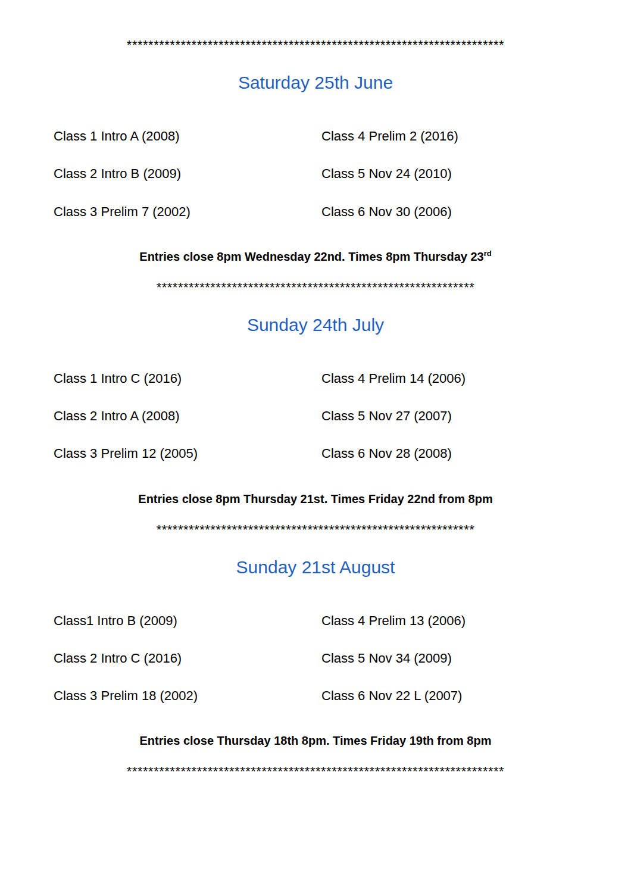**********************************************************************
Saturday 25th June
| Class 1 Intro A (2008) | Class 4 Prelim 2 (2016) |
| Class 2 Intro B (2009) | Class 5 Nov 24 (2010) |
| Class 3 Prelim 7 (2002) | Class 6 Nov 30 (2006) |
Entries close 8pm Wednesday 22nd. Times 8pm Thursday 23rd
***********************************************************
Sunday 24th July
| Class 1 Intro C (2016) | Class 4 Prelim 14 (2006) |
| Class 2 Intro A (2008) | Class 5 Nov 27 (2007) |
| Class 3 Prelim 12 (2005) | Class 6 Nov 28 (2008) |
Entries close 8pm Thursday 21st. Times Friday 22nd from 8pm
***********************************************************
Sunday 21st August
| Class1 Intro B (2009) | Class 4 Prelim 13 (2006) |
| Class 2 Intro C (2016) | Class 5 Nov 34 (2009) |
| Class 3 Prelim 18 (2002) | Class 6 Nov 22 L (2007) |
Entries close Thursday 18th 8pm. Times Friday 19th from 8pm
**********************************************************************